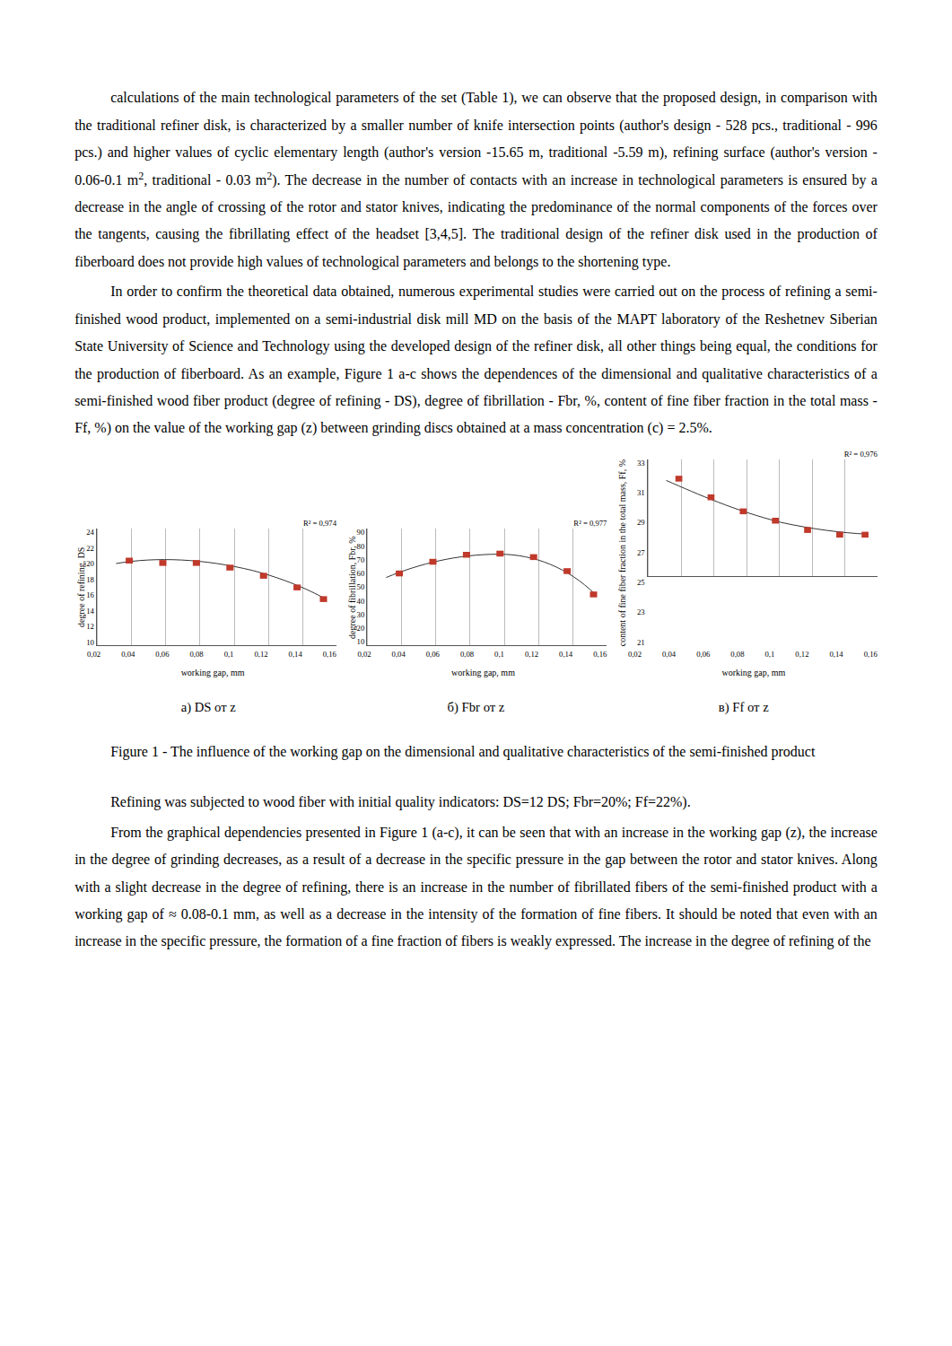calculations of the main technological parameters of the set (Table 1), we can observe that the proposed design, in comparison with the traditional refiner disk, is characterized by a smaller number of knife intersection points (author's design - 528 pcs., traditional - 996 pcs.) and higher values of cyclic elementary length (author's version -15.65 m, traditional -5.59 m), refining surface (author's version - 0.06-0.1 m2, traditional - 0.03 m2). The decrease in the number of contacts with an increase in technological parameters is ensured by a decrease in the angle of crossing of the rotor and stator knives, indicating the predominance of the normal components of the forces over the tangents, causing the fibrillating effect of the headset [3,4,5]. The traditional design of the refiner disk used in the production of fiberboard does not provide high values of technological parameters and belongs to the shortening type.
In order to confirm the theoretical data obtained, numerous experimental studies were carried out on the process of refining a semi-finished wood product, implemented on a semi-industrial disk mill MD on the basis of the MAPT laboratory of the Reshetnev Siberian State University of Science and Technology using the developed design of the refiner disk, all other things being equal, the conditions for the production of fiberboard. As an example, Figure 1 a-c shows the dependences of the dimensional and qualitative characteristics of a semi-finished wood fiber product (degree of refining - DS), degree of fibrillation - Fbr, %, content of fine fiber fraction in the total mass - Ff, %) on the value of the working gap (z) between grinding discs obtained at a mass concentration (c) = 2.5%.
degree of refining, DS
2422201816141210
R² = 0,974
0,020,040,060,080,10,120,140,16
working gap, mm
degree of fibrillation, Fbr, %
908070605040302010
R² = 0,977
0,020,040,060,080,10,120,140,16
working gap, mm
content of fine fiber fraction in the total mass, Ff, %
33312927252321
R² = 0,976
0,020,040,060,080,10,120,140,16
working gap, mm
а) DS от z б) Fbr от z в) Ff от z
Figure 1 - The influence of the working gap on the dimensional and qualitative characteristics of the semi-finished product
Refining was subjected to wood fiber with initial quality indicators: DS=12 DS; Fbr=20%; Ff=22%).
From the graphical dependencies presented in Figure 1 (a-c), it can be seen that with an increase in the working gap (z), the increase in the degree of grinding decreases, as a result of a decrease in the specific pressure in the gap between the rotor and stator knives. Along with a slight decrease in the degree of refining, there is an increase in the number of fibrillated fibers of the semi-finished product with a working gap of ≈ 0.08-0.1 mm, as well as a decrease in the intensity of the formation of fine fibers. It should be noted that even with an increase in the specific pressure, the formation of a fine fraction of fibers is weakly expressed. The increase in the degree of refining of the